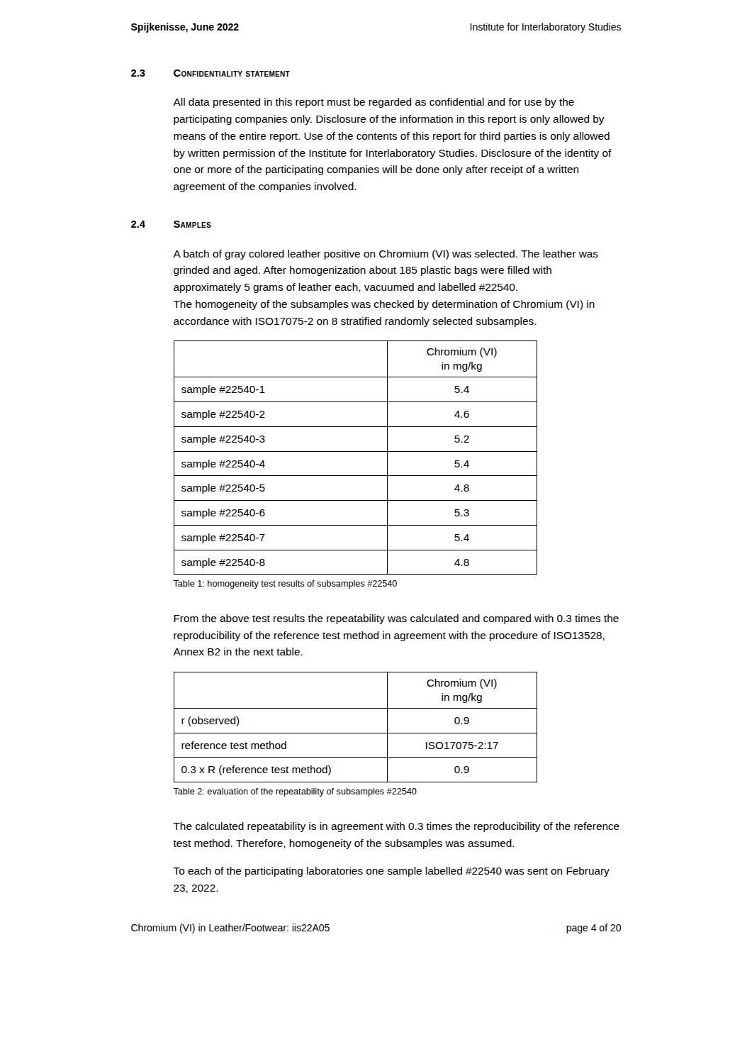Spijkenisse, June 2022
Institute for Interlaboratory Studies
2.3 Confidentiality statement
All data presented in this report must be regarded as confidential and for use by the participating companies only. Disclosure of the information in this report is only allowed by means of the entire report. Use of the contents of this report for third parties is only allowed by written permission of the Institute for Interlaboratory Studies. Disclosure of the identity of one or more of the participating companies will be done only after receipt of a written agreement of the companies involved.
2.4 Samples
A batch of gray colored leather positive on Chromium (VI) was selected. The leather was grinded and aged. After homogenization about 185 plastic bags were filled with approximately 5 grams of leather each, vacuumed and labelled #22540.
The homogeneity of the subsamples was checked by determination of Chromium (VI) in accordance with ISO17075-2 on 8 stratified randomly selected subsamples.
| | Chromium (VI) in mg/kg |
| --- | --- |
| sample #22540-1 | 5.4 |
| sample #22540-2 | 4.6 |
| sample #22540-3 | 5.2 |
| sample #22540-4 | 5.4 |
| sample #22540-5 | 4.8 |
| sample #22540-6 | 5.3 |
| sample #22540-7 | 5.4 |
| sample #22540-8 | 4.8 |
Table 1: homogeneity test results of subsamples #22540
From the above test results the repeatability was calculated and compared with 0.3 times the reproducibility of the reference test method in agreement with the procedure of ISO13528, Annex B2 in the next table.
| | Chromium (VI) in mg/kg |
| --- | --- |
| r (observed) | 0.9 |
| reference test method | ISO17075-2:17 |
| 0.3 x R (reference test method) | 0.9 |
Table 2: evaluation of the repeatability of subsamples #22540
The calculated repeatability is in agreement with 0.3 times the reproducibility of the reference test method. Therefore, homogeneity of the subsamples was assumed.
To each of the participating laboratories one sample labelled #22540 was sent on February 23, 2022.
Chromium (VI) in Leather/Footwear: iis22A05
page 4 of 20